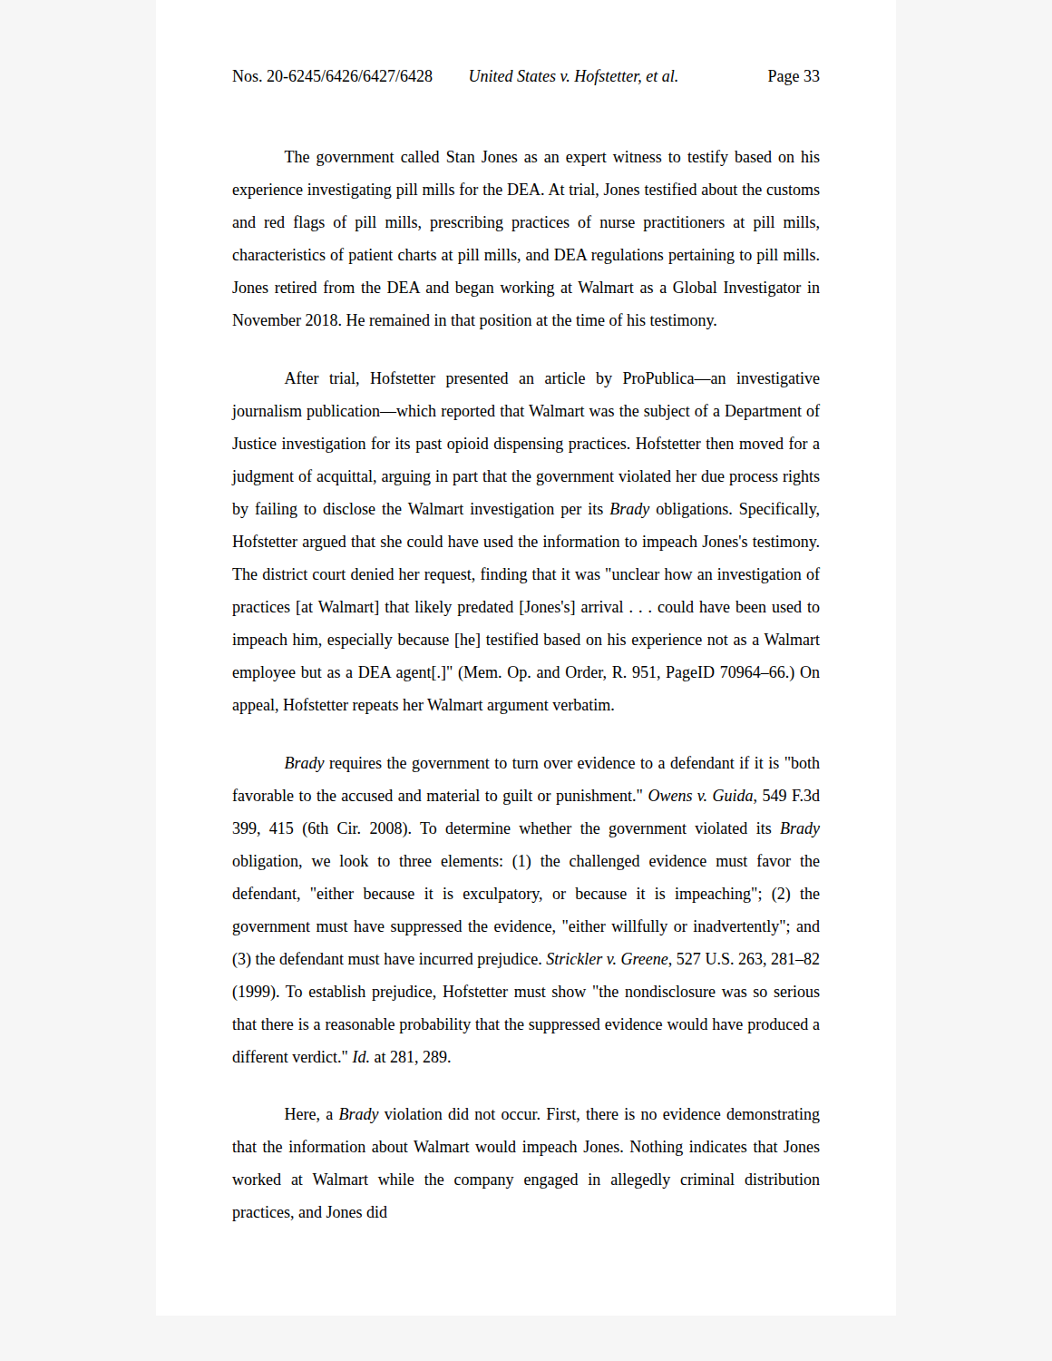Nos. 20-6245/6426/6427/6428 United States v. Hofstetter, et al. Page 33
The government called Stan Jones as an expert witness to testify based on his experience investigating pill mills for the DEA. At trial, Jones testified about the customs and red flags of pill mills, prescribing practices of nurse practitioners at pill mills, characteristics of patient charts at pill mills, and DEA regulations pertaining to pill mills. Jones retired from the DEA and began working at Walmart as a Global Investigator in November 2018. He remained in that position at the time of his testimony.
After trial, Hofstetter presented an article by ProPublica—an investigative journalism publication—which reported that Walmart was the subject of a Department of Justice investigation for its past opioid dispensing practices. Hofstetter then moved for a judgment of acquittal, arguing in part that the government violated her due process rights by failing to disclose the Walmart investigation per its Brady obligations. Specifically, Hofstetter argued that she could have used the information to impeach Jones's testimony. The district court denied her request, finding that it was "unclear how an investigation of practices [at Walmart] that likely predated [Jones's] arrival . . . could have been used to impeach him, especially because [he] testified based on his experience not as a Walmart employee but as a DEA agent[.]" (Mem. Op. and Order, R. 951, PageID 70964–66.) On appeal, Hofstetter repeats her Walmart argument verbatim.
Brady requires the government to turn over evidence to a defendant if it is "both favorable to the accused and material to guilt or punishment." Owens v. Guida, 549 F.3d 399, 415 (6th Cir. 2008). To determine whether the government violated its Brady obligation, we look to three elements: (1) the challenged evidence must favor the defendant, "either because it is exculpatory, or because it is impeaching"; (2) the government must have suppressed the evidence, "either willfully or inadvertently"; and (3) the defendant must have incurred prejudice. Strickler v. Greene, 527 U.S. 263, 281–82 (1999). To establish prejudice, Hofstetter must show "the nondisclosure was so serious that there is a reasonable probability that the suppressed evidence would have produced a different verdict." Id. at 281, 289.
Here, a Brady violation did not occur. First, there is no evidence demonstrating that the information about Walmart would impeach Jones. Nothing indicates that Jones worked at Walmart while the company engaged in allegedly criminal distribution practices, and Jones did